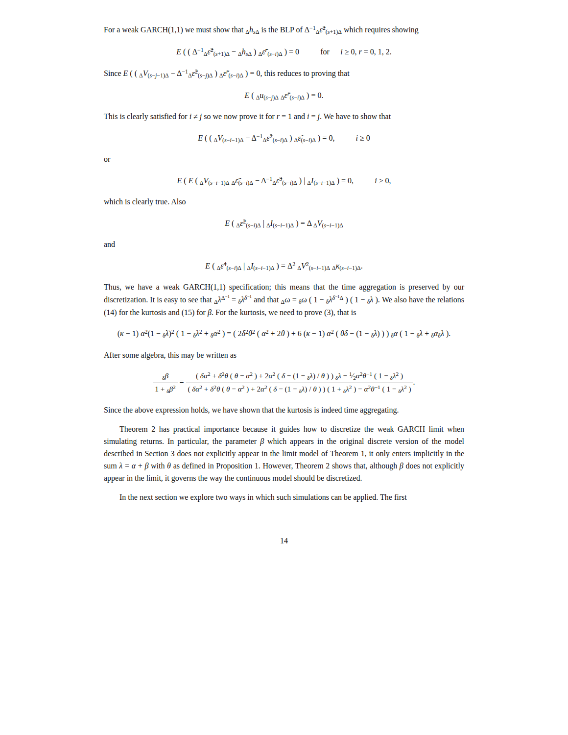For a weak GARCH(1,1) we must show that Δhs Δ is the BLP of Δ−1Δε̃2(s+1)Δ which requires showing
E ( ( Δ−1Δε̃2(s+1)Δ − Δhs Δ ) Δε̃r(s−i)Δ ) = 0 for i ≥ 0, r = 0, 1, 2.
Since E ( ( ΔV(s−j−1)Δ − Δ−1Δε̃2(s−j)Δ ) Δε̃r(s−i)Δ ) = 0, this reduces to proving that
E ( Δu(s−j)Δ Δε̃r(s−i)Δ ) = 0.
This is clearly satisfied for i ≠ j so we now prove it for r = 1 and i = j. We have to show that
E ( ( ΔV(s−i−1)Δ − Δ−1Δε̃2(s−i)Δ ) Δε̃(s−i)Δ ) = 0, i ≥ 0
or
E ( E ( ΔV(s−i−1)Δ Δε̃(s−i)Δ − Δ−1Δε̃3(s−i)Δ ) | ΔI(s−i−1)Δ ) = 0, i ≥ 0,
which is clearly true. Also
E ( Δε̃2(s−i)Δ | ΔI(s−i−1)Δ ) = Δ ΔV(s−i−1)Δ
and
E ( Δε̃4(s−i)Δ | ΔI(s−i−1)Δ ) = Δ2 ΔV2(s−i−1)Δ Δκ(s−i−1)Δ.
Thus, we have a weak GARCH(1,1) specification; this means that the time aggregation is preserved by our discretization. It is easy to see that ΔλΔ−1 = δλδ−1 and that Δω = δω ( 1 − δλδ−1Δ ) ( 1 − δλ ). We also have the relations (14) for the kurtosis and (15) for β. For the kurtosis, we need to prove (3), that is
(κ − 1) α2(1 − δλ)2 ( 1 − δλ2 + δα2 ) = ( 2δ2θ2 ( α2 + 2θ ) + 6 (κ − 1) α2 ( θδ − (1 − δλ) ) ) δα ( 1 − δλ + δαδλ ).
After some algebra, this may be written as
δβ 1 + δβ2 = ( δα2 + δ2θ ( θ − α2 ) + 2α2 ( δ − (1 − δλ) / θ ) ) δλ − 1⁄2α2θ−1 ( 1 − δλ2 )( δα2 + δ2θ ( θ − α2 ) + 2α2 ( δ − (1 − δλ) / θ ) ) ( 1 + δλ2 ) − α2θ−1 ( 1 − δλ2 ).
Since the above expression holds, we have shown that the kurtosis is indeed time aggregating.
Theorem 2 has practical importance because it guides how to discretize the weak GARCH limit when simulating returns. In particular, the parameter β which appears in the original discrete version of the model described in Section 3 does not explicitly appear in the limit model of Theorem 1, it only enters implicitly in the sum λ = α + β with θ as defined in Proposition 1. However, Theorem 2 shows that, although β does not explicitly appear in the limit, it governs the way the continuous model should be discretized.
In the next section we explore two ways in which such simulations can be applied. The first
14